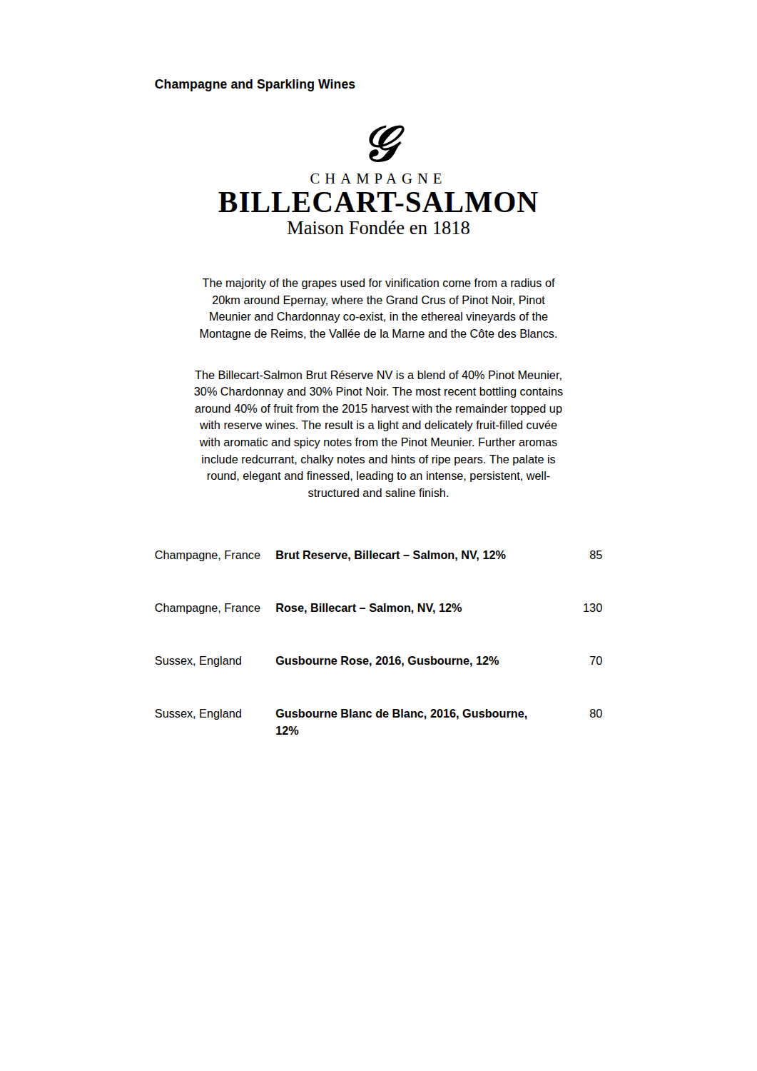Champagne and Sparkling Wines
𝒢 CHAMPAGNE BILLECART-SALMON Maison Fondée en 1818
The majority of the grapes used for vinification come from a radius of 20km around Epernay, where the Grand Crus of Pinot Noir, Pinot Meunier and Chardonnay co-exist, in the ethereal vineyards of the Montagne de Reims, the Vallée de la Marne and the Côte des Blancs.
The Billecart-Salmon Brut Réserve NV is a blend of 40% Pinot Meunier, 30% Chardonnay and 30% Pinot Noir. The most recent bottling contains around 40% of fruit from the 2015 harvest with the remainder topped up with reserve wines. The result is a light and delicately fruit-filled cuvée with aromatic and spicy notes from the Pinot Meunier. Further aromas include redcurrant, chalky notes and hints of ripe pears. The palate is round, elegant and finessed, leading to an intense, persistent, well-structured and saline finish.
| Champagne, France | Brut Reserve, Billecart – Salmon, NV, 12% | 85 |
| Champagne, France | Rose, Billecart – Salmon, NV, 12% | 130 |
| Sussex, England | Gusbourne Rose, 2016, Gusbourne, 12% | 70 |
| Sussex, England | Gusbourne Blanc de Blanc, 2016, Gusbourne, 12% | 80 |